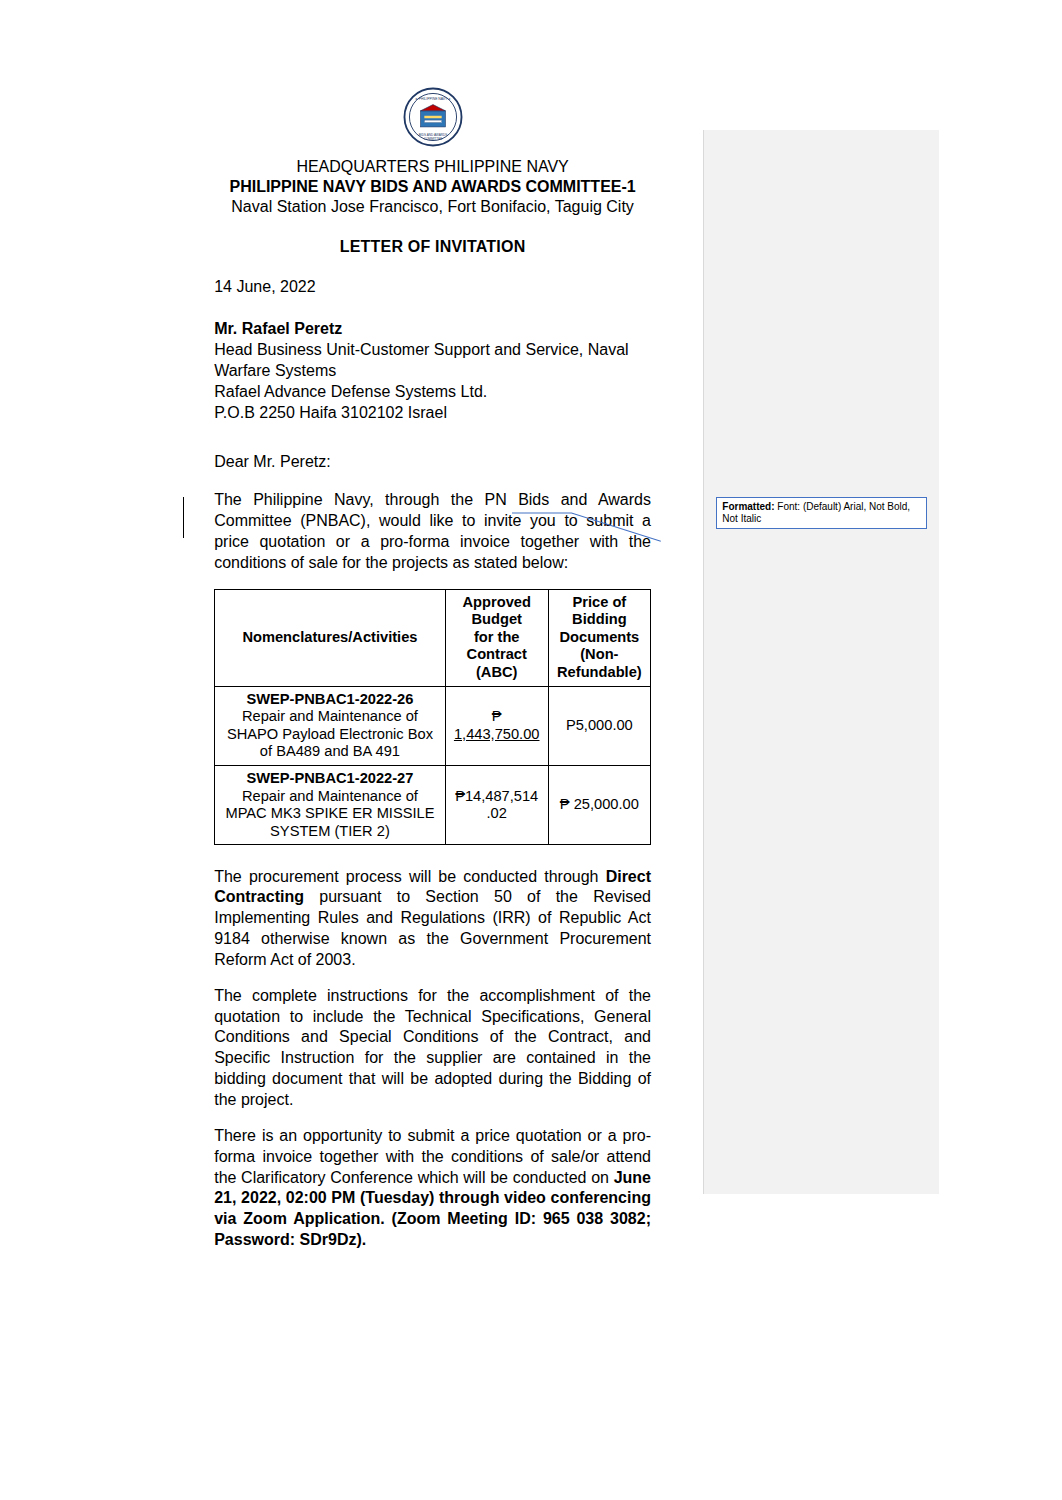Formatted: Font: (Default) Arial, Not Bold, Not Italic
★ PHILIPPINE NAVY ★ BIDS AND AWARDS COMMITTEE
HEADQUARTERS PHILIPPINE NAVY
PHILIPPINE NAVY BIDS AND AWARDS COMMITTEE-1
Naval Station Jose Francisco, Fort Bonifacio, Taguig City
LETTER OF INVITATION
14 June, 2022
Mr. Rafael Peretz
Head Business Unit-Customer Support and Service, Naval Warfare Systems
Rafael Advance Defense Systems Ltd.
P.O.B 2250 Haifa 3102102 Israel
Dear Mr. Peretz:
The Philippine Navy, through the PN Bids and Awards Committee (PNBAC), would like to invite you to submit a price quotation or a pro-forma invoice together with the conditions of sale for the projects as stated below:
| Nomenclatures/Activities | Approved Budget for the Contract (ABC) | Price of Bidding Documents (Non-Refundable) |
| --- | --- | --- |
| SWEP-PNBAC1-2022-26 Repair and Maintenance of SHAPO Payload Electronic Box of BA489 and BA 491 | ₱ 1,443,750.00 | P5,000.00 |
| SWEP-PNBAC1-2022-27 Repair and Maintenance of MPAC MK3 SPIKE ER MISSILE SYSTEM (TIER 2) | ₱ 14,487,514 .02 | ₱ 25,000.00 |
The procurement process will be conducted through Direct Contracting pursuant to Section 50 of the Revised Implementing Rules and Regulations (IRR) of Republic Act 9184 otherwise known as the Government Procurement Reform Act of 2003.
The complete instructions for the accomplishment of the quotation to include the Technical Specifications, General Conditions and Special Conditions of the Contract, and Specific Instruction for the supplier are contained in the bidding document that will be adopted during the Bidding of the project.
There is an opportunity to submit a price quotation or a pro-forma invoice together with the conditions of sale/or attend the Clarificatory Conference which will be conducted on June 21, 2022, 02:00 PM (Tuesday) through video conferencing via Zoom Application. (Zoom Meeting ID: 965 038 3082; Password: SDr9Dz).